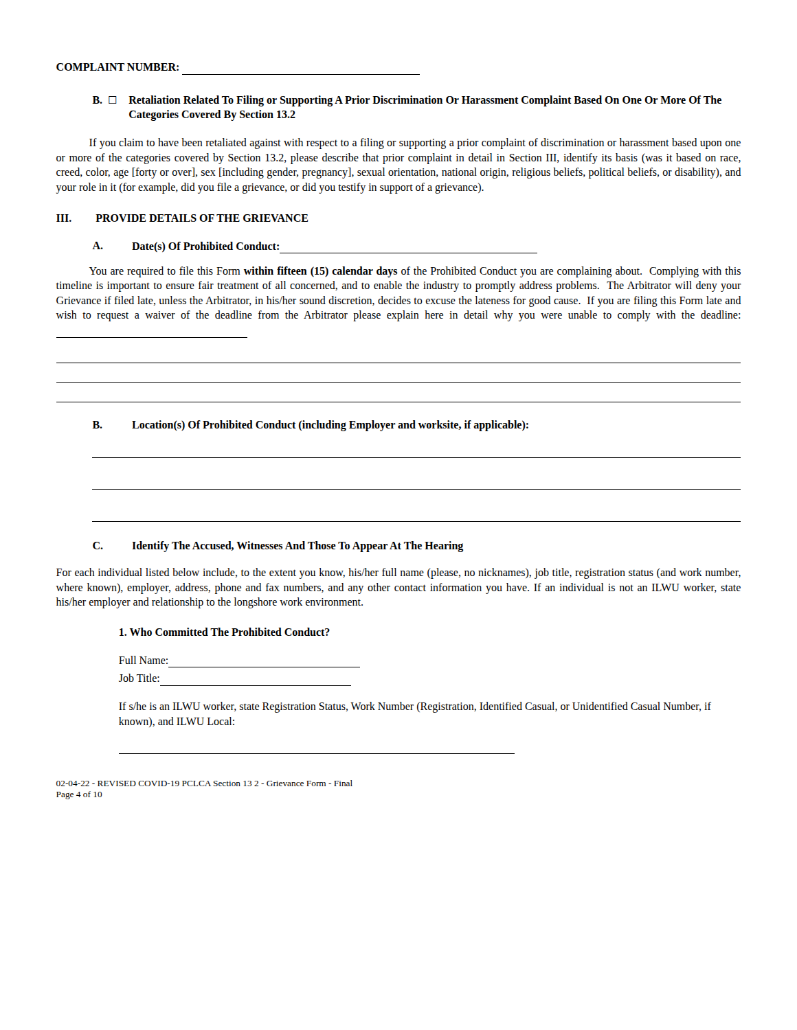COMPLAINT NUMBER:
B. ☐ Retaliation Related To Filing or Supporting A Prior Discrimination Or Harassment Complaint Based On One Or More Of The Categories Covered By Section 13.2
If you claim to have been retaliated against with respect to a filing or supporting a prior complaint of discrimination or harassment based upon one or more of the categories covered by Section 13.2, please describe that prior complaint in detail in Section III, identify its basis (was it based on race, creed, color, age [forty or over], sex [including gender, pregnancy], sexual orientation, national origin, religious beliefs, political beliefs, or disability), and your role in it (for example, did you file a grievance, or did you testify in support of a grievance).
III. PROVIDE DETAILS OF THE GRIEVANCE
A. Date(s) Of Prohibited Conduct:
You are required to file this Form within fifteen (15) calendar days of the Prohibited Conduct you are complaining about. Complying with this timeline is important to ensure fair treatment of all concerned, and to enable the industry to promptly address problems. The Arbitrator will deny your Grievance if filed late, unless the Arbitrator, in his/her sound discretion, decides to excuse the lateness for good cause. If you are filing this Form late and wish to request a waiver of the deadline from the Arbitrator please explain here in detail why you were unable to comply with the deadline:
B. Location(s) Of Prohibited Conduct (including Employer and worksite, if applicable):
C. Identify The Accused, Witnesses And Those To Appear At The Hearing
For each individual listed below include, to the extent you know, his/her full name (please, no nicknames), job title, registration status (and work number, where known), employer, address, phone and fax numbers, and any other contact information you have. If an individual is not an ILWU worker, state his/her employer and relationship to the longshore work environment.
1. Who Committed The Prohibited Conduct?
Full Name:
Job Title:
If s/he is an ILWU worker, state Registration Status, Work Number (Registration, Identified Casual, or Unidentified Casual Number, if known), and ILWU Local:
02-04-22 - REVISED COVID-19 PCLCA Section 13 2 - Grievance Form - Final
Page 4 of 10